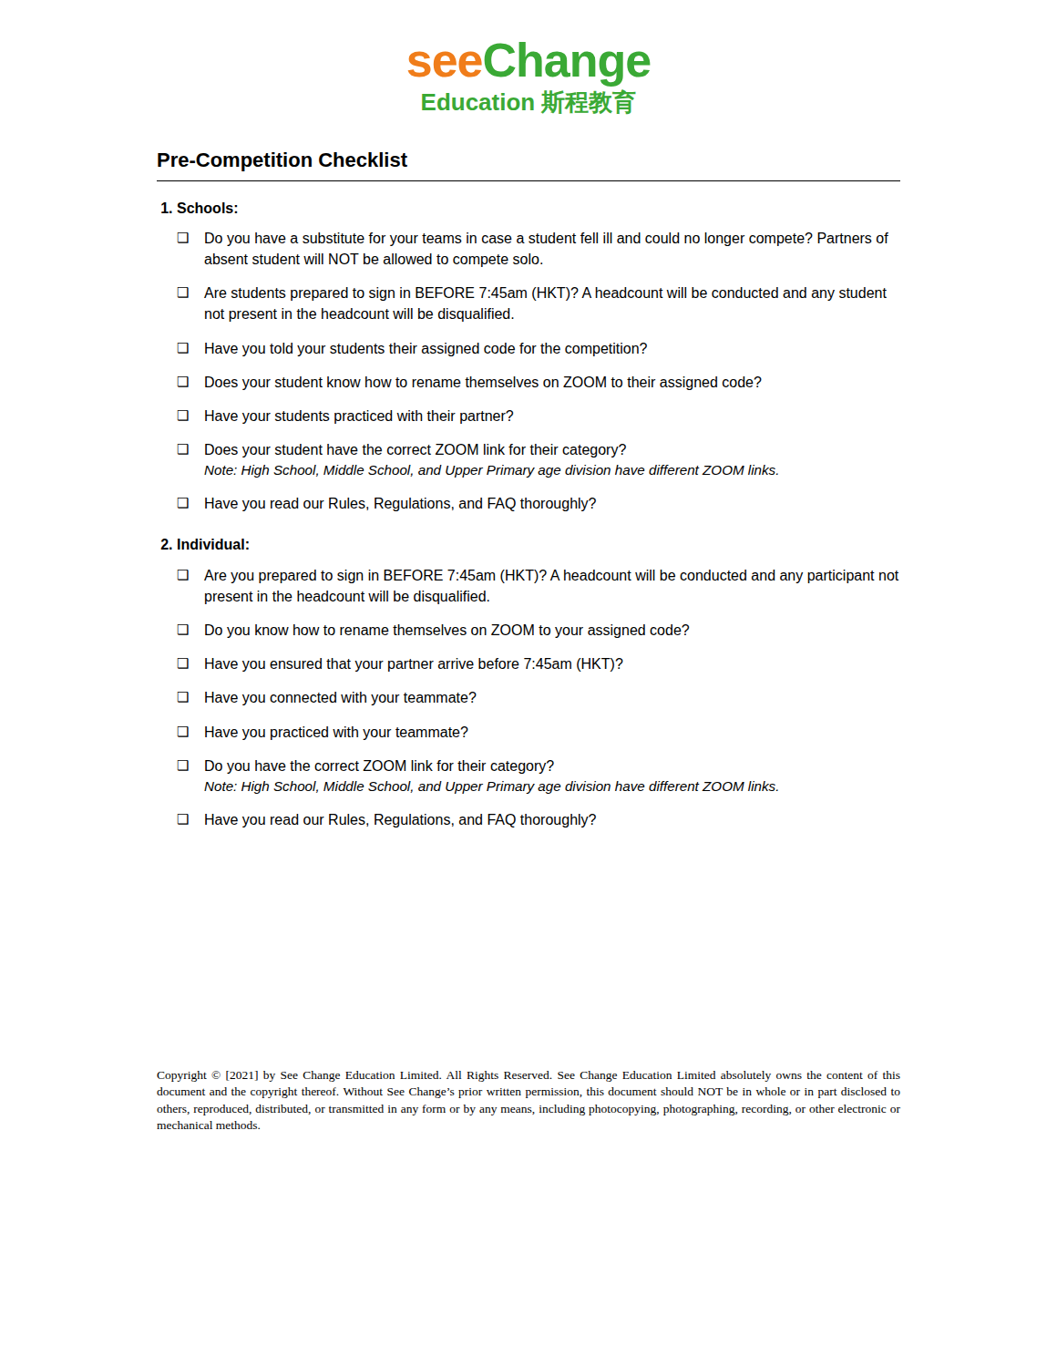see Change
Education 斯程教育
Pre-Competition Checklist
Schools:
Do you have a substitute for your teams in case a student fell ill and could no longer compete? Partners of absent student will NOT be allowed to compete solo.
Are students prepared to sign in BEFORE 7:45am (HKT)? A headcount will be conducted and any student not present in the headcount will be disqualified.
Have you told your students their assigned code for the competition?
Does your student know how to rename themselves on ZOOM to their assigned code?
Have your students practiced with their partner?
Does your student have the correct ZOOM link for their category?
Note: High School, Middle School, and Upper Primary age division have different ZOOM links.
Have you read our Rules, Regulations, and FAQ thoroughly?
Individual:
Are you prepared to sign in BEFORE 7:45am (HKT)? A headcount will be conducted and any participant not present in the headcount will be disqualified.
Do you know how to rename themselves on ZOOM to your assigned code?
Have you ensured that your partner arrive before 7:45am (HKT)?
Have you connected with your teammate?
Have you practiced with your teammate?
Do you have the correct ZOOM link for their category?
Note: High School, Middle School, and Upper Primary age division have different ZOOM links.
Have you read our Rules, Regulations, and FAQ thoroughly?
Copyright © [2021] by See Change Education Limited. All Rights Reserved. See Change Education Limited absolutely owns the content of this document and the copyright thereof. Without See Change’s prior written permission, this document should NOT be in whole or in part disclosed to others, reproduced, distributed, or transmitted in any form or by any means, including photocopying, photographing, recording, or other electronic or mechanical methods.